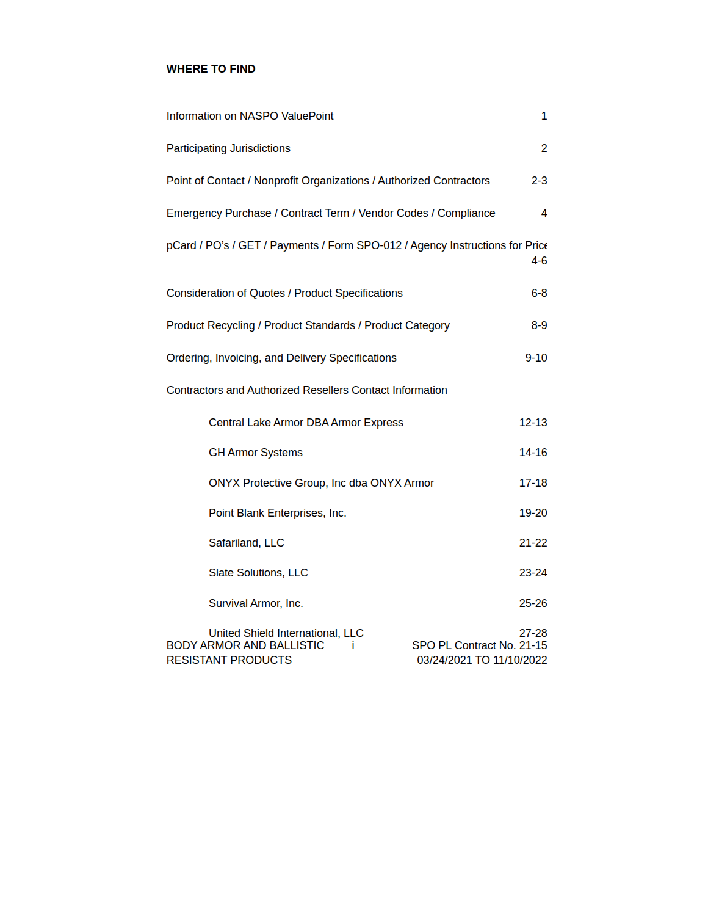WHERE TO FIND
Information on NASPO ValuePoint 1
Participating Jurisdictions 2
Point of Contact / Nonprofit Organizations / Authorized Contractors 2-3
Emergency Purchase / Contract Term / Vendor Codes / Compliance 4
pCard / PO’s / GET / Payments / Form SPO-012 / Agency Instructions for Price Quotes 4-6
Consideration of Quotes / Product Specifications 6-8
Product Recycling / Product Standards / Product Category 8-9
Ordering, Invoicing, and Delivery Specifications 9-10
Contractors and Authorized Resellers Contact Information
Central Lake Armor DBA Armor Express 12-13
GH Armor Systems 14-16
ONYX Protective Group, Inc dba ONYX Armor 17-18
Point Blank Enterprises, Inc. 19-20
Safariland, LLC 21-22
Slate Solutions, LLC 23-24
Survival Armor, Inc. 25-26
United Shield International, LLC 27-28
BODY ARMOR AND BALLISTIC
RESISTANT PRODUCTS
i
SPO PL Contract No. 21-15
03/24/2021 TO 11/10/2022